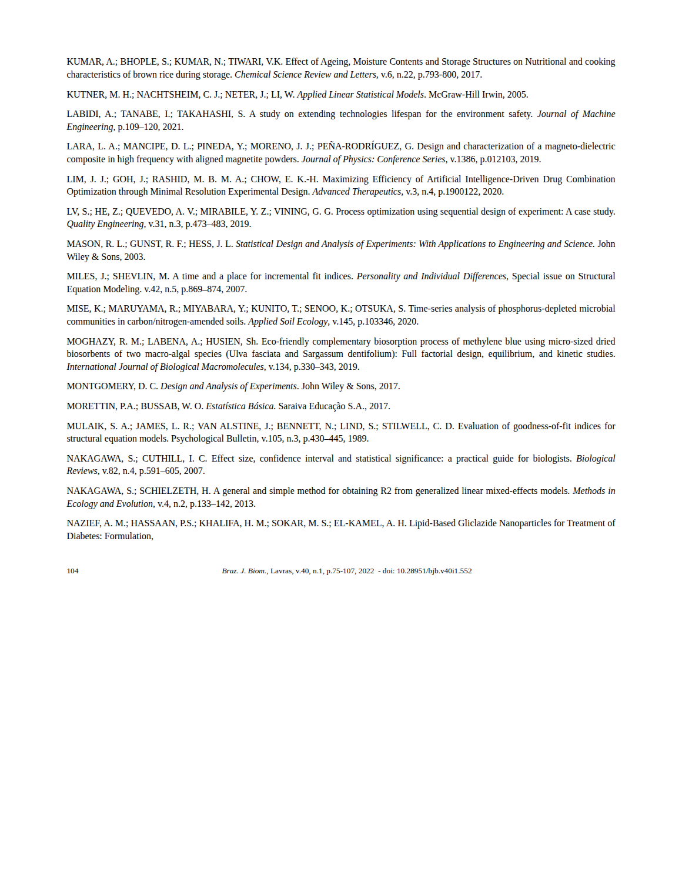KUMAR, A.; BHOPLE, S.; KUMAR, N.; TIWARI, V.K. Effect of Ageing, Moisture Contents and Storage Structures on Nutritional and cooking characteristics of brown rice during storage. Chemical Science Review and Letters, v.6, n.22, p.793-800, 2017.
KUTNER, M. H.; NACHTSHEIM, C. J.; NETER, J.; LI, W. Applied Linear Statistical Models. McGraw-Hill Irwin, 2005.
LABIDI, A.; TANABE, I.; TAKAHASHI, S. A study on extending technologies lifespan for the environment safety. Journal of Machine Engineering, p.109–120, 2021.
LARA, L. A.; MANCIPE, D. L.; PINEDA, Y.; MORENO, J. J.; PEÑA-RODRÍGUEZ, G. Design and characterization of a magneto-dielectric composite in high frequency with aligned magnetite powders. Journal of Physics: Conference Series, v.1386, p.012103, 2019.
LIM, J. J.; GOH, J.; RASHID, M. B. M. A.; CHOW, E. K.-H. Maximizing Efficiency of Artificial Intelligence-Driven Drug Combination Optimization through Minimal Resolution Experimental Design. Advanced Therapeutics, v.3, n.4, p.1900122, 2020.
LV, S.; HE, Z.; QUEVEDO, A. V.; MIRABILE, Y. Z.; VINING, G. G. Process optimization using sequential design of experiment: A case study. Quality Engineering, v.31, n.3, p.473–483, 2019.
MASON, R. L.; GUNST, R. F.; HESS, J. L. Statistical Design and Analysis of Experiments: With Applications to Engineering and Science. John Wiley & Sons, 2003.
MILES, J.; SHEVLIN, M. A time and a place for incremental fit indices. Personality and Individual Differences, Special issue on Structural Equation Modeling. v.42, n.5, p.869–874, 2007.
MISE, K.; MARUYAMA, R.; MIYABARA, Y.; KUNITO, T.; SENOO, K.; OTSUKA, S. Time-series analysis of phosphorus-depleted microbial communities in carbon/nitrogen-amended soils. Applied Soil Ecology, v.145, p.103346, 2020.
MOGHAZY, R. M.; LABENA, A.; HUSIEN, Sh. Eco-friendly complementary biosorption process of methylene blue using micro-sized dried biosorbents of two macro-algal species (Ulva fasciata and Sargassum dentifolium): Full factorial design, equilibrium, and kinetic studies. International Journal of Biological Macromolecules, v.134, p.330–343, 2019.
MONTGOMERY, D. C. Design and Analysis of Experiments. John Wiley & Sons, 2017.
MORETTIN, P.A.; BUSSAB, W. O. Estatística Básica. Saraiva Educação S.A., 2017.
MULAIK, S. A.; JAMES, L. R.; VAN ALSTINE, J.; BENNETT, N.; LIND, S.; STILWELL, C. D. Evaluation of goodness-of-fit indices for structural equation models. Psychological Bulletin, v.105, n.3, p.430–445, 1989.
NAKAGAWA, S.; CUTHILL, I. C. Effect size, confidence interval and statistical significance: a practical guide for biologists. Biological Reviews, v.82, n.4, p.591–605, 2007.
NAKAGAWA, S.; SCHIELZETH, H. A general and simple method for obtaining R2 from generalized linear mixed-effects models. Methods in Ecology and Evolution, v.4, n.2, p.133–142, 2013.
NAZIEF, A. M.; HASSAAN, P.S.; KHALIFA, H. M.; SOKAR, M. S.; EL-KAMEL, A. H. Lipid-Based Gliclazide Nanoparticles for Treatment of Diabetes: Formulation,
104 Braz. J. Biom., Lavras, v.40, n.1, p.75-107, 2022 - doi: 10.28951/bjb.v40i1.552